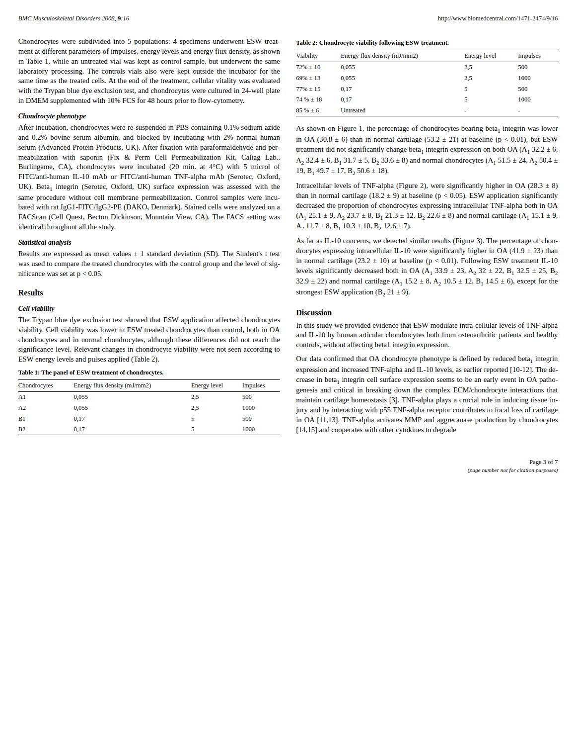BMC Musculoskeletal Disorders 2008, 9:16
http://www.biomedcentral.com/1471-2474/9/16
Chondrocytes were subdivided into 5 populations: 4 specimens underwent ESW treatment at different parameters of impulses, energy levels and energy flux density, as shown in Table 1, while an untreated vial was kept as control sample, but underwent the same laboratory processing. The controls vials also were kept outside the incubator for the same time as the treated cells. At the end of the treatment, cellular vitality was evaluated with the Trypan blue dye exclusion test, and chondrocytes were cultured in 24-well plate in DMEM supplemented with 10% FCS for 48 hours prior to flow-cytometry.
Chondrocyte phenotype
After incubation, chondrocytes were re-suspended in PBS containing 0.1% sodium azide and 0.2% bovine serum albumin, and blocked by incubating with 2% normal human serum (Advanced Protein Products, UK). After fixation with paraformaldehyde and permeabilization with saponin (Fix & Perm Cell Permeabilization Kit, Caltag Lab., Burlingame, CA), chondrocytes were incubated (20 min. at 4°C) with 5 microl of FITC/anti-human IL-10 mAb or FITC/anti-human TNF-alpha mAb (Serotec, Oxford, UK). Beta1 integrin (Serotec, Oxford, UK) surface expression was assessed with the same procedure without cell membrane permeabilization. Control samples were incubated with rat IgG1-FITC/IgG2-PE (DAKO, Denmark). Stained cells were analyzed on a FACScan (Cell Quest, Becton Dickinson, Mountain View, CA). The FACS setting was identical throughout all the study.
Statistical analysis
Results are expressed as mean values ± 1 standard deviation (SD). The Student's t test was used to compare the treated chondrocytes with the control group and the level of significance was set at p < 0.05.
Results
Cell viability
The Trypan blue dye exclusion test showed that ESW application affected chondrocytes viability. Cell viability was lower in ESW treated chondrocytes than control, both in OA chondrocytes and in normal chondrocytes, although these differences did not reach the significance level. Relevant changes in chondrocyte viability were not seen according to ESW energy levels and pulses applied (Table 2).
Table 1: The panel of ESW treatment of chondrocytes.
| Chondrocytes | Energy flux density (mJ/mm2) | Energy level | Impulses |
| --- | --- | --- | --- |
| A1 | 0,055 | 2,5 | 500 |
| A2 | 0,055 | 2,5 | 1000 |
| B1 | 0,17 | 5 | 500 |
| B2 | 0,17 | 5 | 1000 |
Table 2: Chondrocyte viability following ESW treatment.
| Viability | Energy flux density (mJ/mm2) | Energy level | Impulses |
| --- | --- | --- | --- |
| 72% ± 10 | 0,055 | 2,5 | 500 |
| 69% ± 13 | 0,055 | 2,5 | 1000 |
| 77% ± 15 | 0,17 | 5 | 500 |
| 74 % ± 18 | 0,17 | 5 | 1000 |
| 85 % ± 6 | Untreated | - | - |
As shown on Figure 1, the percentage of chondrocytes bearing beta1 integrin was lower in OA (30.8 ± 6) than in normal cartilage (53.2 ± 21) at baseline (p < 0.01), but ESW treatment did not significantly change beta1 integrin expression on both OA (A1 32.2 ± 6, A2 32.4 ± 6, B1 31.7 ± 5, B2 33.6 ± 8) and normal chondrocytes (A1 51.5 ± 24, A2 50.4 ± 19, B1 49.7 ± 17, B2 50.6 ± 18).
Intracellular levels of TNF-alpha (Figure 2), were significantly higher in OA (28.3 ± 8) than in normal cartilage (18.2 ± 9) at baseline (p < 0.05). ESW application significantly decreased the proportion of chondrocytes expressing intracellular TNF-alpha both in OA (A1 25.1 ± 9, A2 23.7 ± 8, B1 21.3 ± 12, B2 22.6 ± 8) and normal cartilage (A1 15.1 ± 9, A2 11.7 ± 8, B1 10.3 ± 10, B2 12.6 ± 7).
As far as IL-10 concerns, we detected similar results (Figure 3). The percentage of chondrocytes expressing intracellular IL-10 were significantly higher in OA (41.9 ± 23) than in normal cartilage (23.2 ± 10) at baseline (p < 0.01). Following ESW treatment IL-10 levels significantly decreased both in OA (A1 33.9 ± 23, A2 32 ± 22, B1 32.5 ± 25, B2 32.9 ± 22) and normal cartilage (A1 15.2 ± 8, A2 10.5 ± 12, B1 14.5 ± 6), except for the strongest ESW application (B2 21 ± 9).
Discussion
In this study we provided evidence that ESW modulate intra-cellular levels of TNF-alpha and IL-10 by human articular chondrocytes both from osteoarthritic patients and healthy controls, without affecting beta1 integrin expression.
Our data confirmed that OA chondrocyte phenotype is defined by reduced beta1 integrin expression and increased TNF-alpha and IL-10 levels, as earlier reported [10-12]. The decrease in beta1 integrin cell surface expression seems to be an early event in OA pathogenesis and critical in breaking down the complex ECM/chondrocyte interactions that maintain cartilage homeostasis [3]. TNF-alpha plays a crucial role in inducing tissue injury and by interacting with p55 TNF-alpha receptor contributes to focal loss of cartilage in OA [11,13]. TNF-alpha activates MMP and aggrecanase production by chondrocytes [14,15] and cooperates with other cytokines to degrade
Page 3 of 7
(page number not for citation purposes)